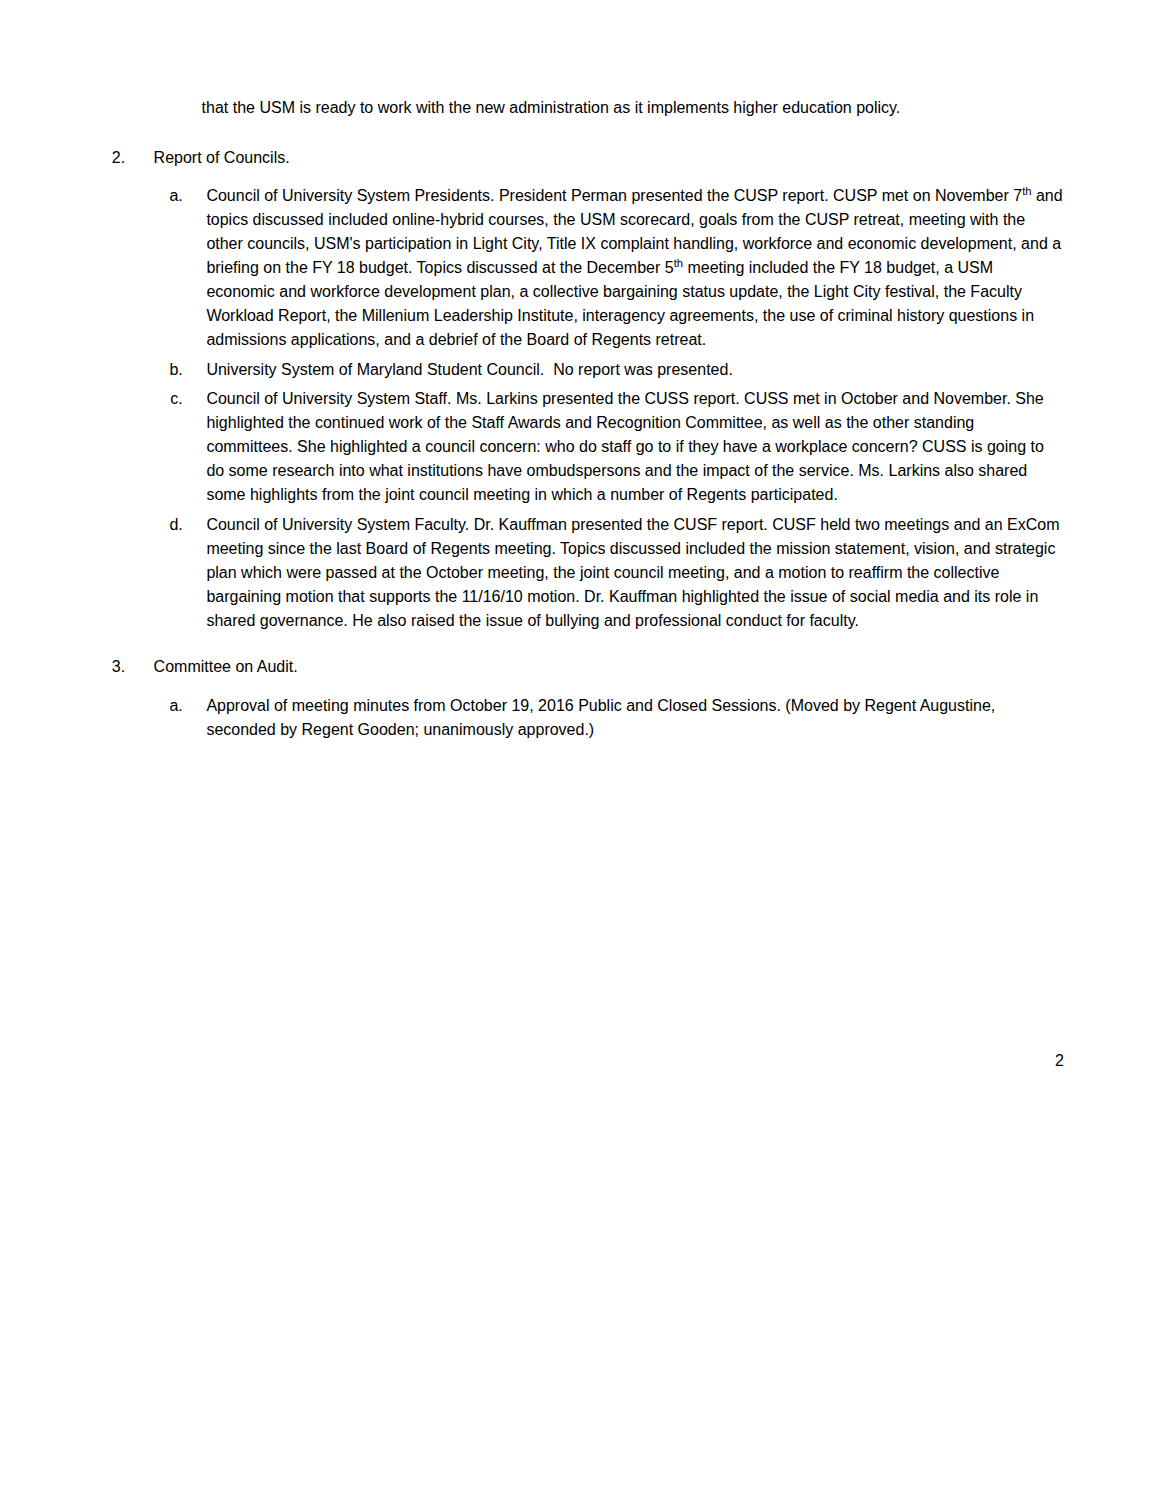that the USM is ready to work with the new administration as it implements higher education policy.
Report of Councils.
Council of University System Presidents. President Perman presented the CUSP report. CUSP met on November 7th and topics discussed included online-hybrid courses, the USM scorecard, goals from the CUSP retreat, meeting with the other councils, USM's participation in Light City, Title IX complaint handling, workforce and economic development, and a briefing on the FY 18 budget. Topics discussed at the December 5th meeting included the FY 18 budget, a USM economic and workforce development plan, a collective bargaining status update, the Light City festival, the Faculty Workload Report, the Millenium Leadership Institute, interagency agreements, the use of criminal history questions in admissions applications, and a debrief of the Board of Regents retreat.
University System of Maryland Student Council. No report was presented.
Council of University System Staff. Ms. Larkins presented the CUSS report. CUSS met in October and November. She highlighted the continued work of the Staff Awards and Recognition Committee, as well as the other standing committees. She highlighted a council concern: who do staff go to if they have a workplace concern? CUSS is going to do some research into what institutions have ombudspersons and the impact of the service. Ms. Larkins also shared some highlights from the joint council meeting in which a number of Regents participated.
Council of University System Faculty. Dr. Kauffman presented the CUSF report. CUSF held two meetings and an ExCom meeting since the last Board of Regents meeting. Topics discussed included the mission statement, vision, and strategic plan which were passed at the October meeting, the joint council meeting, and a motion to reaffirm the collective bargaining motion that supports the 11/16/10 motion. Dr. Kauffman highlighted the issue of social media and its role in shared governance. He also raised the issue of bullying and professional conduct for faculty.
Committee on Audit.
Approval of meeting minutes from October 19, 2016 Public and Closed Sessions. (Moved by Regent Augustine, seconded by Regent Gooden; unanimously approved.)
2